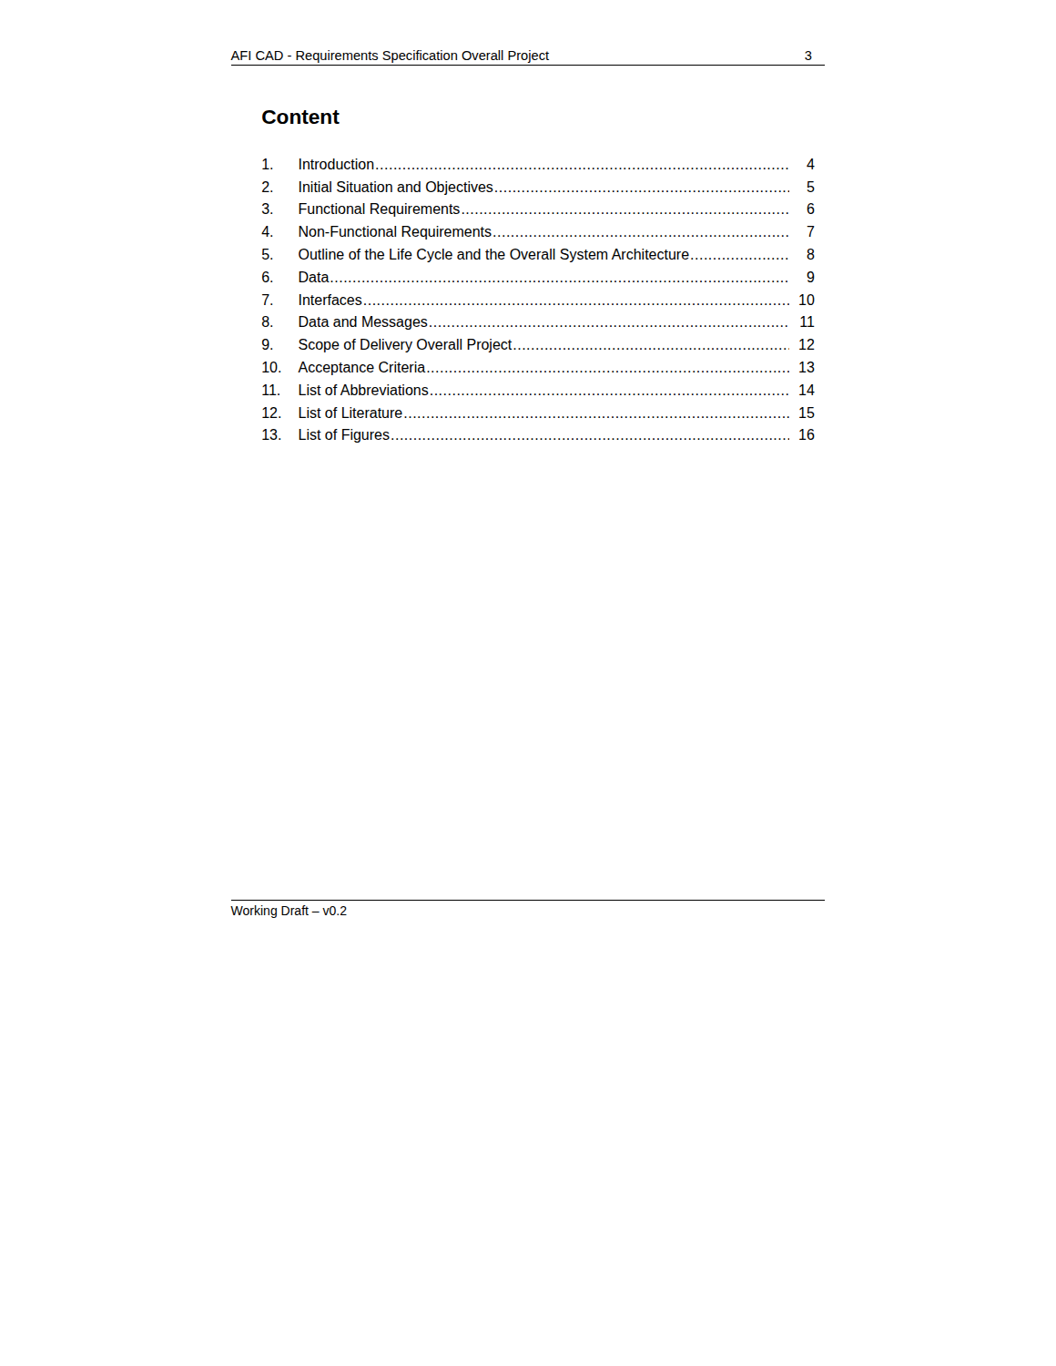AFI CAD - Requirements Specification Overall Project 3
Content
1. Introduction .................................................................................................................. 4
2. Initial Situation and Objectives .................................................................................................................. 5
3. Functional Requirements .................................................................................................................. 6
4. Non-Functional Requirements .................................................................................................................. 7
5. Outline of the Life Cycle and the Overall System Architecture .................................................................................................................. 8
6. Data .................................................................................................................. 9
7. Interfaces .................................................................................................................. 10
8. Data and Messages .................................................................................................................. 11
9. Scope of Delivery Overall Project .................................................................................................................. 12
10. Acceptance Criteria .................................................................................................................. 13
11. List of Abbreviations .................................................................................................................. 14
12. List of Literature .................................................................................................................. 15
13. List of Figures .................................................................................................................. 16
Working Draft – v0.2